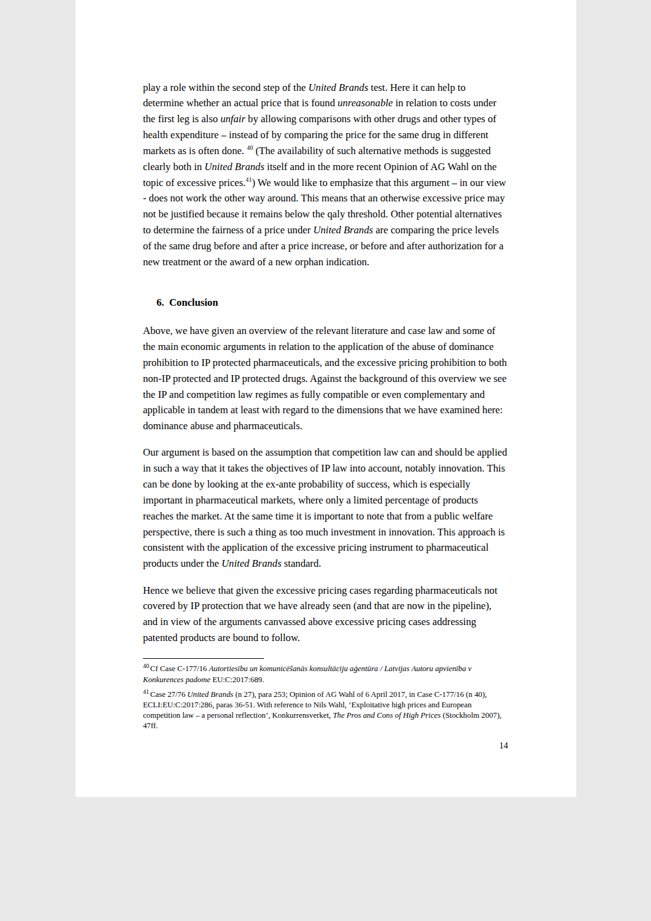play a role within the second step of the United Brands test. Here it can help to determine whether an actual price that is found unreasonable in relation to costs under the first leg is also unfair by allowing comparisons with other drugs and other types of health expenditure – instead of by comparing the price for the same drug in different markets as is often done. 40 (The availability of such alternative methods is suggested clearly both in United Brands itself and in the more recent Opinion of AG Wahl on the topic of excessive prices.41) We would like to emphasize that this argument – in our view - does not work the other way around. This means that an otherwise excessive price may not be justified because it remains below the qaly threshold. Other potential alternatives to determine the fairness of a price under United Brands are comparing the price levels of the same drug before and after a price increase, or before and after authorization for a new treatment or the award of a new orphan indication.
6. Conclusion
Above, we have given an overview of the relevant literature and case law and some of the main economic arguments in relation to the application of the abuse of dominance prohibition to IP protected pharmaceuticals, and the excessive pricing prohibition to both non-IP protected and IP protected drugs. Against the background of this overview we see the IP and competition law regimes as fully compatible or even complementary and applicable in tandem at least with regard to the dimensions that we have examined here: dominance abuse and pharmaceuticals.
Our argument is based on the assumption that competition law can and should be applied in such a way that it takes the objectives of IP law into account, notably innovation. This can be done by looking at the ex-ante probability of success, which is especially important in pharmaceutical markets, where only a limited percentage of products reaches the market. At the same time it is important to note that from a public welfare perspective, there is such a thing as too much investment in innovation. This approach is consistent with the application of the excessive pricing instrument to pharmaceutical products under the United Brands standard.
Hence we believe that given the excessive pricing cases regarding pharmaceuticals not covered by IP protection that we have already seen (and that are now in the pipeline), and in view of the arguments canvassed above excessive pricing cases addressing patented products are bound to follow.
40 Cf Case C-177/16 Autortiesību un komunicēšanās konsultāciju aģentūra / Latvijas Autoru apvienība v Konkurences padome EU:C:2017:689.
41 Case 27/76 United Brands (n 27), para 253; Opinion of AG Wahl of 6 April 2017, in Case C‑177/16 (n 40), ECLI:EU:C:2017:286, paras 36-51. With reference to Nils Wahl, ‘Exploitative high prices and European competition law – a personal reflection’, Konkurrensverket, The Pros and Cons of High Prices (Stockholm 2007), 47ff.
14